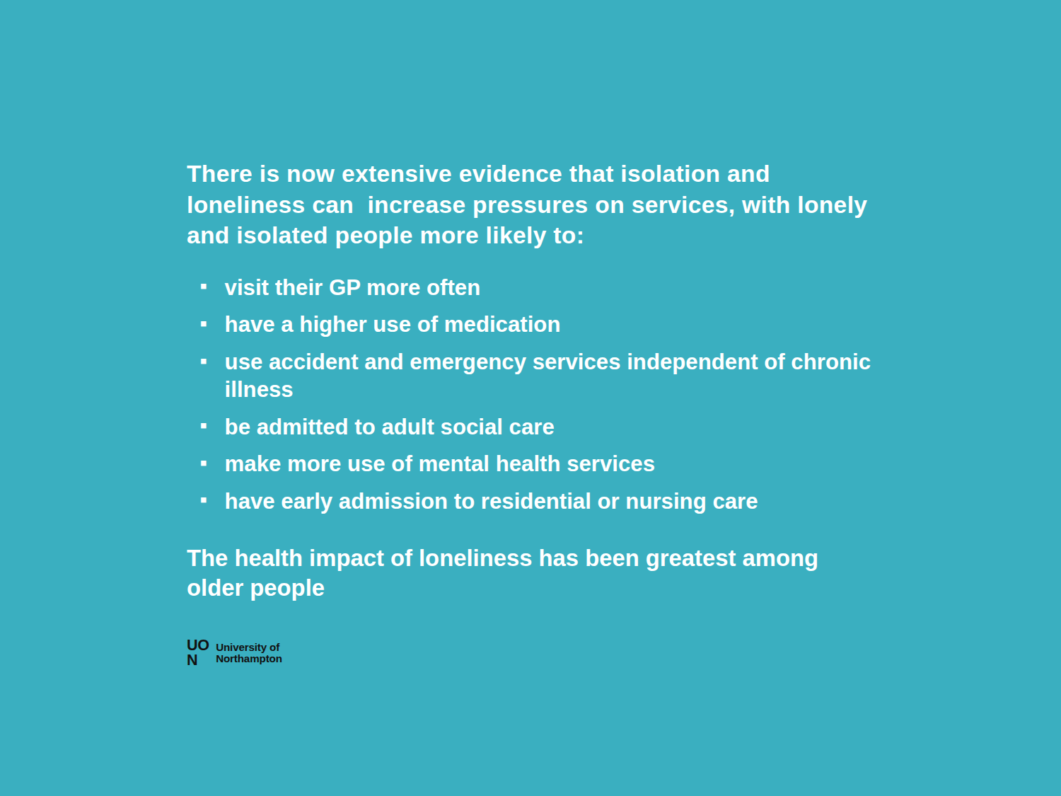There is now extensive evidence that isolation and loneliness can increase pressures on services, with lonely and isolated people more likely to:
visit their GP more often
have a higher use of medication
use accident and emergency services independent of chronic illness
be admitted to adult social care
make more use of mental health services
have early admission to residential or nursing care
The health impact of loneliness has been greatest among older people
UO N
University of Northampton